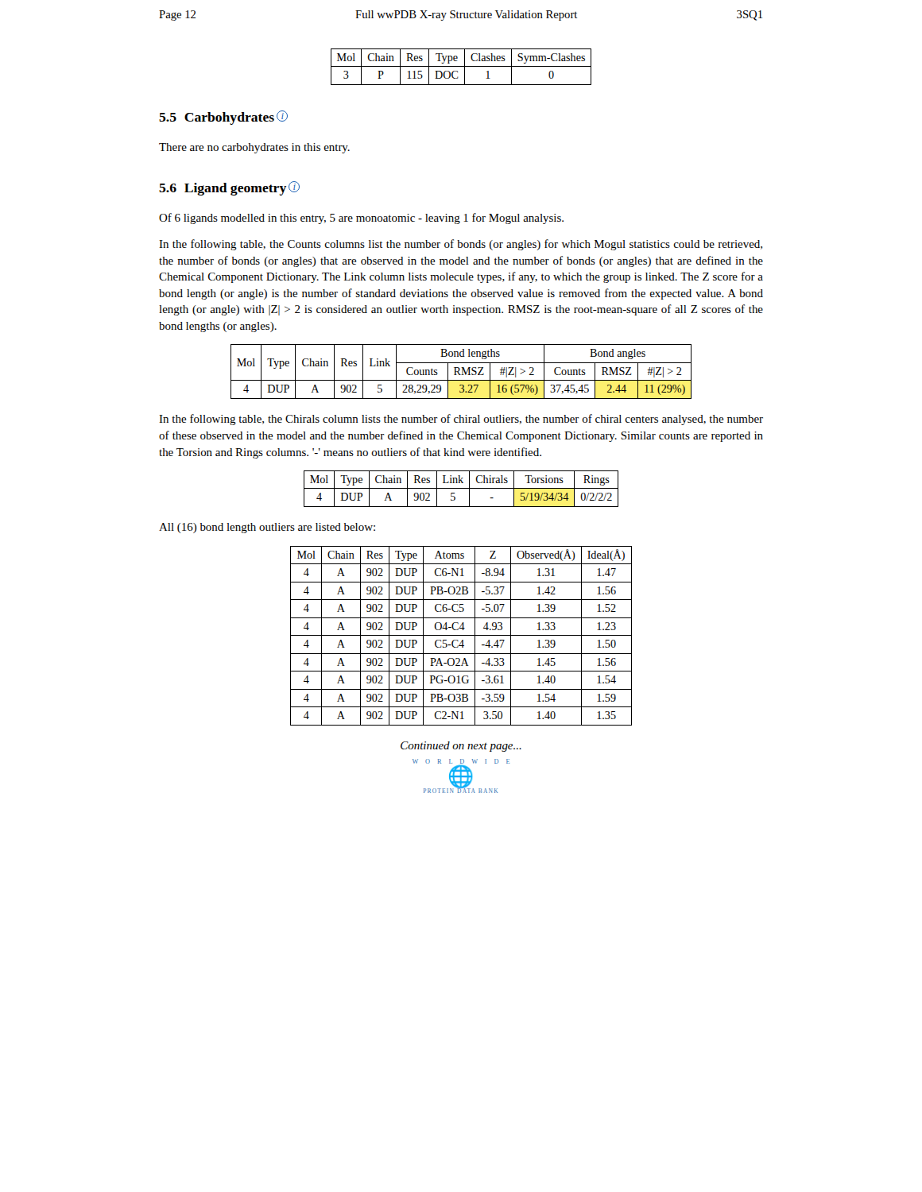Page 12
Full wwPDB X-ray Structure Validation Report
3SQ1
| Mol | Chain | Res | Type | Clashes | Symm-Clashes |
| --- | --- | --- | --- | --- | --- |
| 3 | P | 115 | DOC | 1 | 0 |
5.5 Carbohydratesi
There are no carbohydrates in this entry.
5.6 Ligand geometryi
Of 6 ligands modelled in this entry, 5 are monoatomic - leaving 1 for Mogul analysis.
In the following table, the Counts columns list the number of bonds (or angles) for which Mogul statistics could be retrieved, the number of bonds (or angles) that are observed in the model and the number of bonds (or angles) that are defined in the Chemical Component Dictionary. The Link column lists molecule types, if any, to which the group is linked. The Z score for a bond length (or angle) is the number of standard deviations the observed value is removed from the expected value. A bond length (or angle) with |Z| > 2 is considered an outlier worth inspection. RMSZ is the root-mean-square of all Z scores of the bond lengths (or angles).
| Mol | Type | Chain | Res | Link | Bond lengths | Bond angles |
| --- | --- | --- | --- | --- | --- | --- |
| Counts | RMSZ | #/Z/ > 2 | Counts | RMSZ | #/Z/ > 2 |
| 4 | DUP | A | 902 | 5 | 28,29,29 | 3.27 | 16 (57%) | 37,45,45 | 2.44 | 11 (29%) |
In the following table, the Chirals column lists the number of chiral outliers, the number of chiral centers analysed, the number of these observed in the model and the number defined in the Chemical Component Dictionary. Similar counts are reported in the Torsion and Rings columns. '-' means no outliers of that kind were identified.
| Mol | Type | Chain | Res | Link | Chirals | Torsions | Rings |
| --- | --- | --- | --- | --- | --- | --- | --- |
| 4 | DUP | A | 902 | 5 | - | 5/19/34/34 | 0/2/2/2 |
All (16) bond length outliers are listed below:
| Mol | Chain | Res | Type | Atoms | Z | Observed(Å) | Ideal(Å) |
| --- | --- | --- | --- | --- | --- | --- | --- |
| 4 | A | 902 | DUP | C6-N1 | -8.94 | 1.31 | 1.47 |
| 4 | A | 902 | DUP | PB-O2B | -5.37 | 1.42 | 1.56 |
| 4 | A | 902 | DUP | C6-C5 | -5.07 | 1.39 | 1.52 |
| 4 | A | 902 | DUP | O4-C4 | 4.93 | 1.33 | 1.23 |
| 4 | A | 902 | DUP | C5-C4 | -4.47 | 1.39 | 1.50 |
| 4 | A | 902 | DUP | PA-O2A | -4.33 | 1.45 | 1.56 |
| 4 | A | 902 | DUP | PG-O1G | -3.61 | 1.40 | 1.54 |
| 4 | A | 902 | DUP | PB-O3B | -3.59 | 1.54 | 1.59 |
| 4 | A | 902 | DUP | C2-N1 | 3.50 | 1.40 | 1.35 |
Continued on next page...
W O R L D W I D E
🌐
PROTEIN DATA BANK